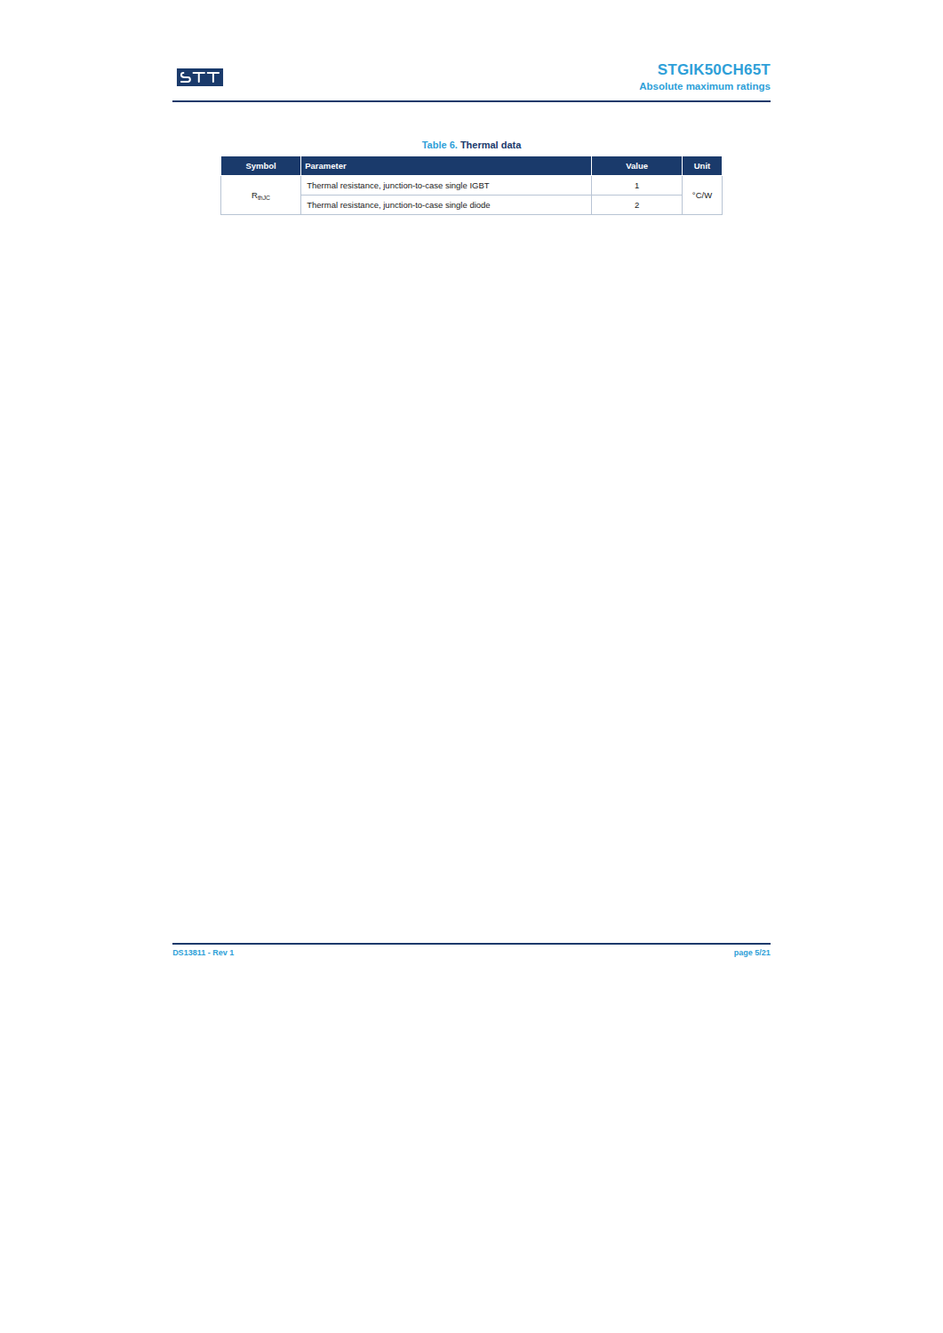STGIK50CH65T
Absolute maximum ratings
Table 6. Thermal data
| Symbol | Parameter | Value | Unit |
| --- | --- | --- | --- |
| R thJC | Thermal resistance, junction-to-case single IGBT | 1 | °C/W |
| Thermal resistance, junction-to-case single diode | 2 |
DS13811 - Rev 1 page 5/21